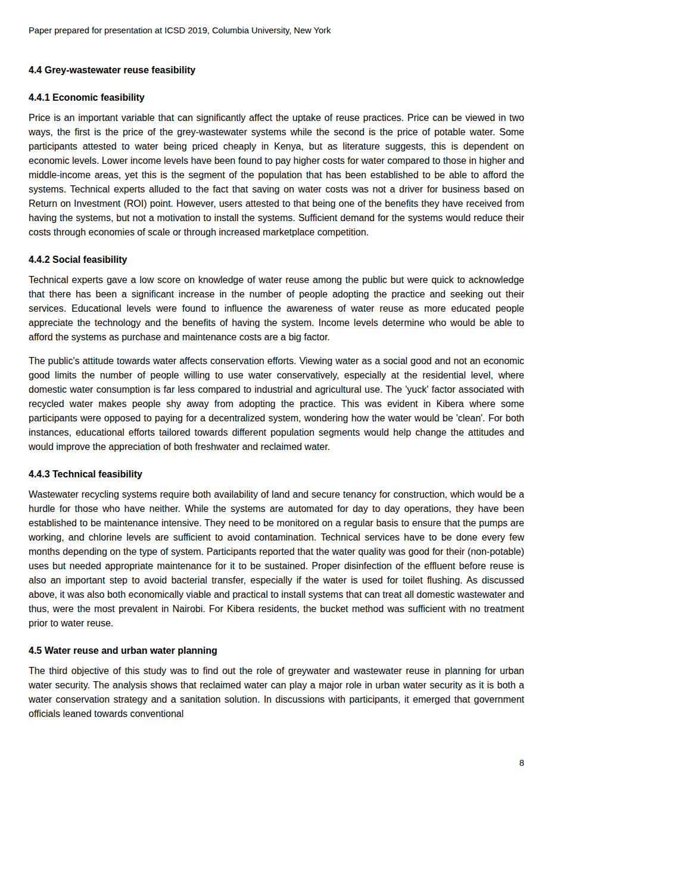Paper prepared for presentation at ICSD 2019, Columbia University, New York
4.4 Grey-wastewater reuse feasibility
4.4.1 Economic feasibility
Price is an important variable that can significantly affect the uptake of reuse practices. Price can be viewed in two ways, the first is the price of the grey-wastewater systems while the second is the price of potable water. Some participants attested to water being priced cheaply in Kenya, but as literature suggests, this is dependent on economic levels. Lower income levels have been found to pay higher costs for water compared to those in higher and middle-income areas, yet this is the segment of the population that has been established to be able to afford the systems. Technical experts alluded to the fact that saving on water costs was not a driver for business based on Return on Investment (ROI) point. However, users attested to that being one of the benefits they have received from having the systems, but not a motivation to install the systems. Sufficient demand for the systems would reduce their costs through economies of scale or through increased marketplace competition.
4.4.2 Social feasibility
Technical experts gave a low score on knowledge of water reuse among the public but were quick to acknowledge that there has been a significant increase in the number of people adopting the practice and seeking out their services. Educational levels were found to influence the awareness of water reuse as more educated people appreciate the technology and the benefits of having the system. Income levels determine who would be able to afford the systems as purchase and maintenance costs are a big factor.
The public's attitude towards water affects conservation efforts. Viewing water as a social good and not an economic good limits the number of people willing to use water conservatively, especially at the residential level, where domestic water consumption is far less compared to industrial and agricultural use. The 'yuck' factor associated with recycled water makes people shy away from adopting the practice. This was evident in Kibera where some participants were opposed to paying for a decentralized system, wondering how the water would be 'clean'. For both instances, educational efforts tailored towards different population segments would help change the attitudes and would improve the appreciation of both freshwater and reclaimed water.
4.4.3 Technical feasibility
Wastewater recycling systems require both availability of land and secure tenancy for construction, which would be a hurdle for those who have neither. While the systems are automated for day to day operations, they have been established to be maintenance intensive. They need to be monitored on a regular basis to ensure that the pumps are working, and chlorine levels are sufficient to avoid contamination. Technical services have to be done every few months depending on the type of system. Participants reported that the water quality was good for their (non-potable) uses but needed appropriate maintenance for it to be sustained. Proper disinfection of the effluent before reuse is also an important step to avoid bacterial transfer, especially if the water is used for toilet flushing. As discussed above, it was also both economically viable and practical to install systems that can treat all domestic wastewater and thus, were the most prevalent in Nairobi. For Kibera residents, the bucket method was sufficient with no treatment prior to water reuse.
4.5 Water reuse and urban water planning
The third objective of this study was to find out the role of greywater and wastewater reuse in planning for urban water security. The analysis shows that reclaimed water can play a major role in urban water security as it is both a water conservation strategy and a sanitation solution. In discussions with participants, it emerged that government officials leaned towards conventional
8